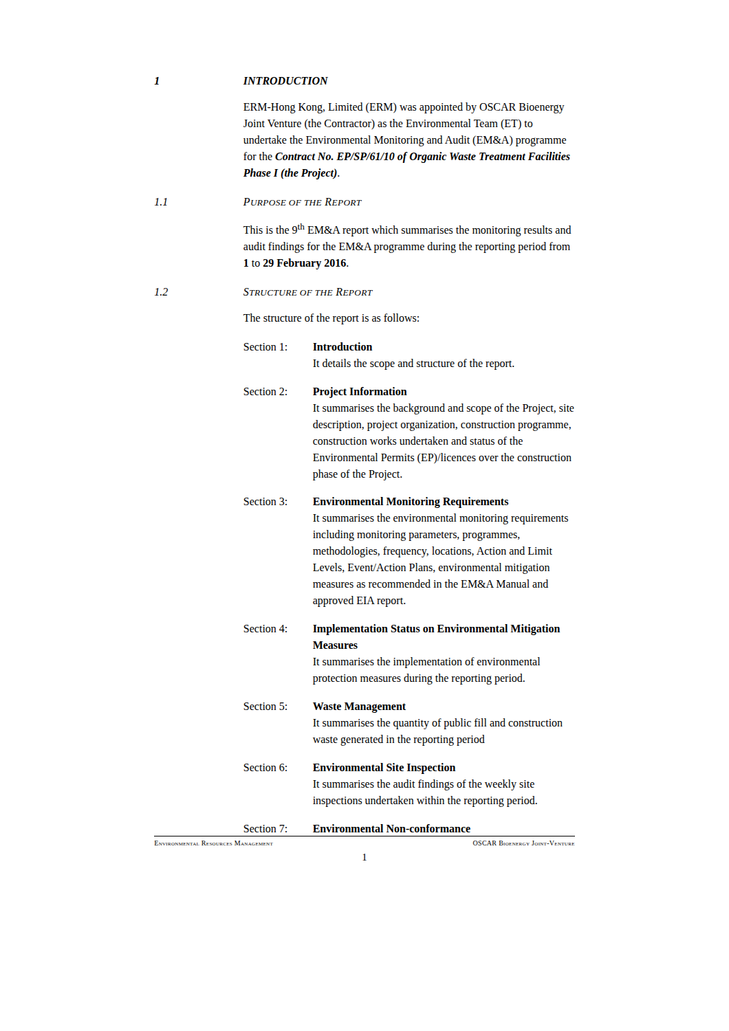1
INTRODUCTION
ERM-Hong Kong, Limited (ERM) was appointed by OSCAR Bioenergy Joint Venture (the Contractor) as the Environmental Team (ET) to undertake the Environmental Monitoring and Audit (EM&A) programme for the Contract No. EP/SP/61/10 of Organic Waste Treatment Facilities Phase I (the Project).
1.1
PURPOSE OF THE REPORT
This is the 9th EM&A report which summarises the monitoring results and audit findings for the EM&A programme during the reporting period from 1 to 29 February 2016.
1.2
STRUCTURE OF THE REPORT
The structure of the report is as follows:
Section 1:
Introduction It details the scope and structure of the report.
Section 2:
Project Information It summarises the background and scope of the Project, site description, project organization, construction programme, construction works undertaken and status of the Environmental Permits (EP)/licences over the construction phase of the Project.
Section 3:
Environmental Monitoring Requirements It summarises the environmental monitoring requirements including monitoring parameters, programmes, methodologies, frequency, locations, Action and Limit Levels, Event/Action Plans, environmental mitigation measures as recommended in the EM&A Manual and approved EIA report.
Section 4:
Implementation Status on Environmental Mitigation Measures It summarises the implementation of environmental protection measures during the reporting period.
Section 5:
Waste Management It summarises the quantity of public fill and construction waste generated in the reporting period
Section 6:
Environmental Site Inspection It summarises the audit findings of the weekly site inspections undertaken within the reporting period.
Section 7:
Environmental Non-conformance
Environmental Resources Management OSCAR Bioenergy Joint-Venture
1